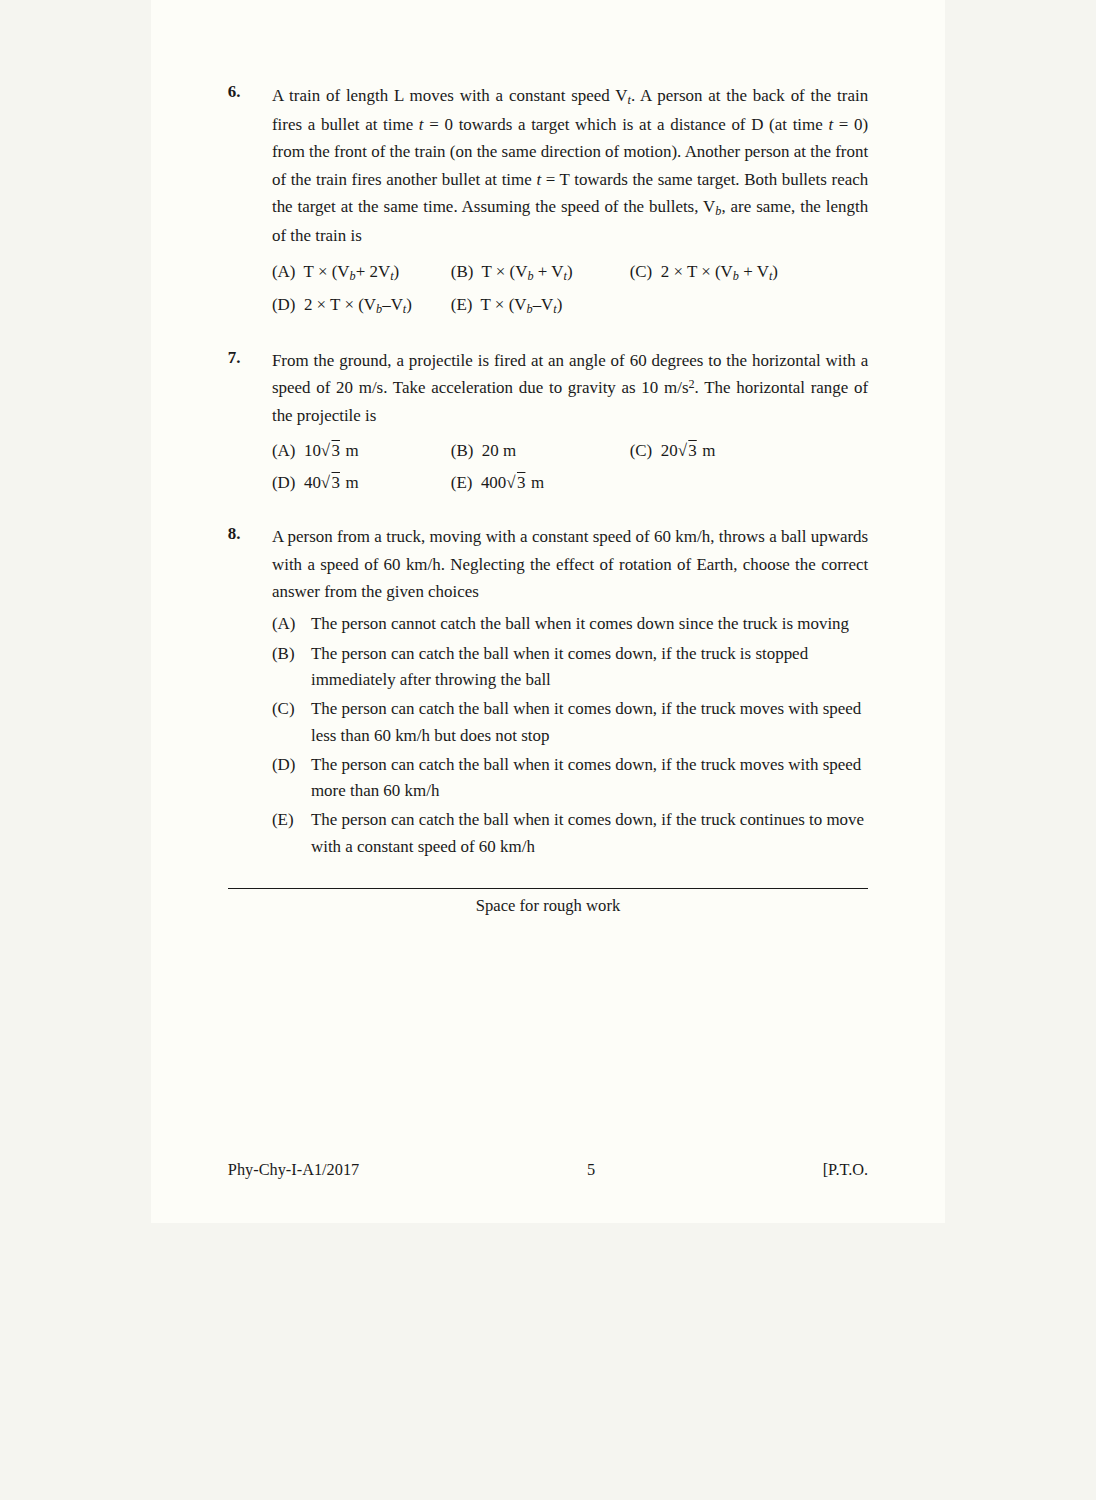6.
A train of length L moves with a constant speed Vt. A person at the back of the train fires a bullet at time t = 0 towards a target which is at a distance of D (at time t = 0) from the front of the train (on the same direction of motion). Another person at the front of the train fires another bullet at time t = T towards the same target. Both bullets reach the target at the same time. Assuming the speed of the bullets, Vb, are same, the length of the train is
| (A) T × (V b + 2V t ) | (B) T × (V b + V t ) | (C) 2 × T × (V b + V t ) |
| (D) 2 × T × (V b –V t ) | (E) T × (V b –V t ) | |
7.
From the ground, a projectile is fired at an angle of 60 degrees to the horizontal with a speed of 20 m/s. Take acceleration due to gravity as 10 m/s2. The horizontal range of the projectile is
| (A) 10 √ 3 m | (B) 20 m | (C) 20 √ 3 m |
| (D) 40 √ 3 m | (E) 400 √ 3 m | |
8.
A person from a truck, moving with a constant speed of 60 km/h, throws a ball upwards with a speed of 60 km/h. Neglecting the effect of rotation of Earth, choose the correct answer from the given choices
(A) The person cannot catch the ball when it comes down since the truck is moving
(B) The person can catch the ball when it comes down, if the truck is stopped immediately after throwing the ball
(C) The person can catch the ball when it comes down, if the truck moves with speed less than 60 km/h but does not stop
(D) The person can catch the ball when it comes down, if the truck moves with speed more than 60 km/h
(E) The person can catch the ball when it comes down, if the truck continues to move with a constant speed of 60 km/h
Space for rough work
Phy-Chy-I-A1/2017
5
[P.T.O.